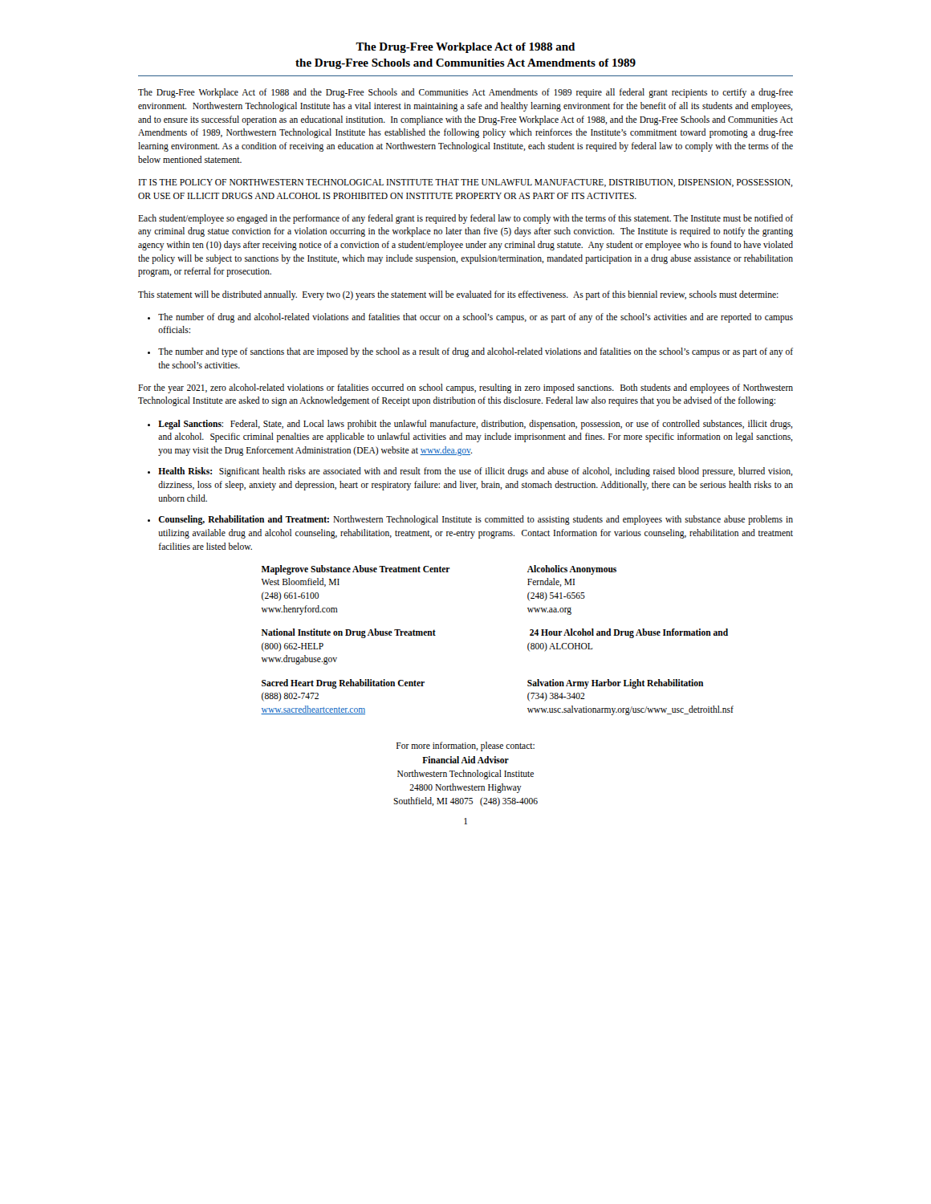The Drug-Free Workplace Act of 1988 and
the Drug-Free Schools and Communities Act Amendments of 1989
The Drug-Free Workplace Act of 1988 and the Drug-Free Schools and Communities Act Amendments of 1989 require all federal grant recipients to certify a drug-free environment. Northwestern Technological Institute has a vital interest in maintaining a safe and healthy learning environment for the benefit of all its students and employees, and to ensure its successful operation as an educational institution. In compliance with the Drug-Free Workplace Act of 1988, and the Drug-Free Schools and Communities Act Amendments of 1989, Northwestern Technological Institute has established the following policy which reinforces the Institute’s commitment toward promoting a drug-free learning environment. As a condition of receiving an education at Northwestern Technological Institute, each student is required by federal law to comply with the terms of the below mentioned statement.
It is the policy of Northwestern Technological Institute that the unlawful manufacture, distribution, dispension, possession, or use of illicit drugs and alcohol is prohibited on Institute property or as part of its activites.
Each student/employee so engaged in the performance of any federal grant is required by federal law to comply with the terms of this statement. The Institute must be notified of any criminal drug statue conviction for a violation occurring in the workplace no later than five (5) days after such conviction. The Institute is required to notify the granting agency within ten (10) days after receiving notice of a conviction of a student/employee under any criminal drug statute. Any student or employee who is found to have violated the policy will be subject to sanctions by the Institute, which may include suspension, expulsion/termination, mandated participation in a drug abuse assistance or rehabilitation program, or referral for prosecution.
This statement will be distributed annually. Every two (2) years the statement will be evaluated for its effectiveness. As part of this biennial review, schools must determine:
The number of drug and alcohol-related violations and fatalities that occur on a school’s campus, or as part of any of the school’s activities and are reported to campus officials:
The number and type of sanctions that are imposed by the school as a result of drug and alcohol-related violations and fatalities on the school’s campus or as part of any of the school’s activities.
For the year 2021, zero alcohol-related violations or fatalities occurred on school campus, resulting in zero imposed sanctions. Both students and employees of Northwestern Technological Institute are asked to sign an Acknowledgement of Receipt upon distribution of this disclosure. Federal law also requires that you be advised of the following:
Legal Sanctions: Federal, State, and Local laws prohibit the unlawful manufacture, distribution, dispensation, possession, or use of controlled substances, illicit drugs, and alcohol. Specific criminal penalties are applicable to unlawful activities and may include imprisonment and fines. For more specific information on legal sanctions, you may visit the Drug Enforcement Administration (DEA) website at www.dea.gov.
Health Risks: Significant health risks are associated with and result from the use of illicit drugs and abuse of alcohol, including raised blood pressure, blurred vision, dizziness, loss of sleep, anxiety and depression, heart or respiratory failure: and liver, brain, and stomach destruction. Additionally, there can be serious health risks to an unborn child.
Counseling, Rehabilitation and Treatment: Northwestern Technological Institute is committed to assisting students and employees with substance abuse problems in utilizing available drug and alcohol counseling, rehabilitation, treatment, or re-entry programs. Contact Information for various counseling, rehabilitation and treatment facilities are listed below.
| Maplegrove Substance Abuse Treatment Center West Bloomfield, MI (248) 661-6100 www.henryford.com | Alcoholics Anonymous Ferndale, MI (248) 541-6565 www.aa.org |
| National Institute on Drug Abuse Treatment (800) 662-HELP www.drugabuse.gov | 24 Hour Alcohol and Drug Abuse Information and (800) ALCOHOL |
| Sacred Heart Drug Rehabilitation Center (888) 802-7472 www.sacredheartcenter.com | Salvation Army Harbor Light Rehabilitation (734) 384-3402 www.usc.salvationarmy.org/usc/www_usc_detroithl.nsf |
For more information, please contact:
Financial Aid Advisor
Northwestern Technological Institute
24800 Northwestern Highway
Southfield, MI 48075 (248) 358-4006
1